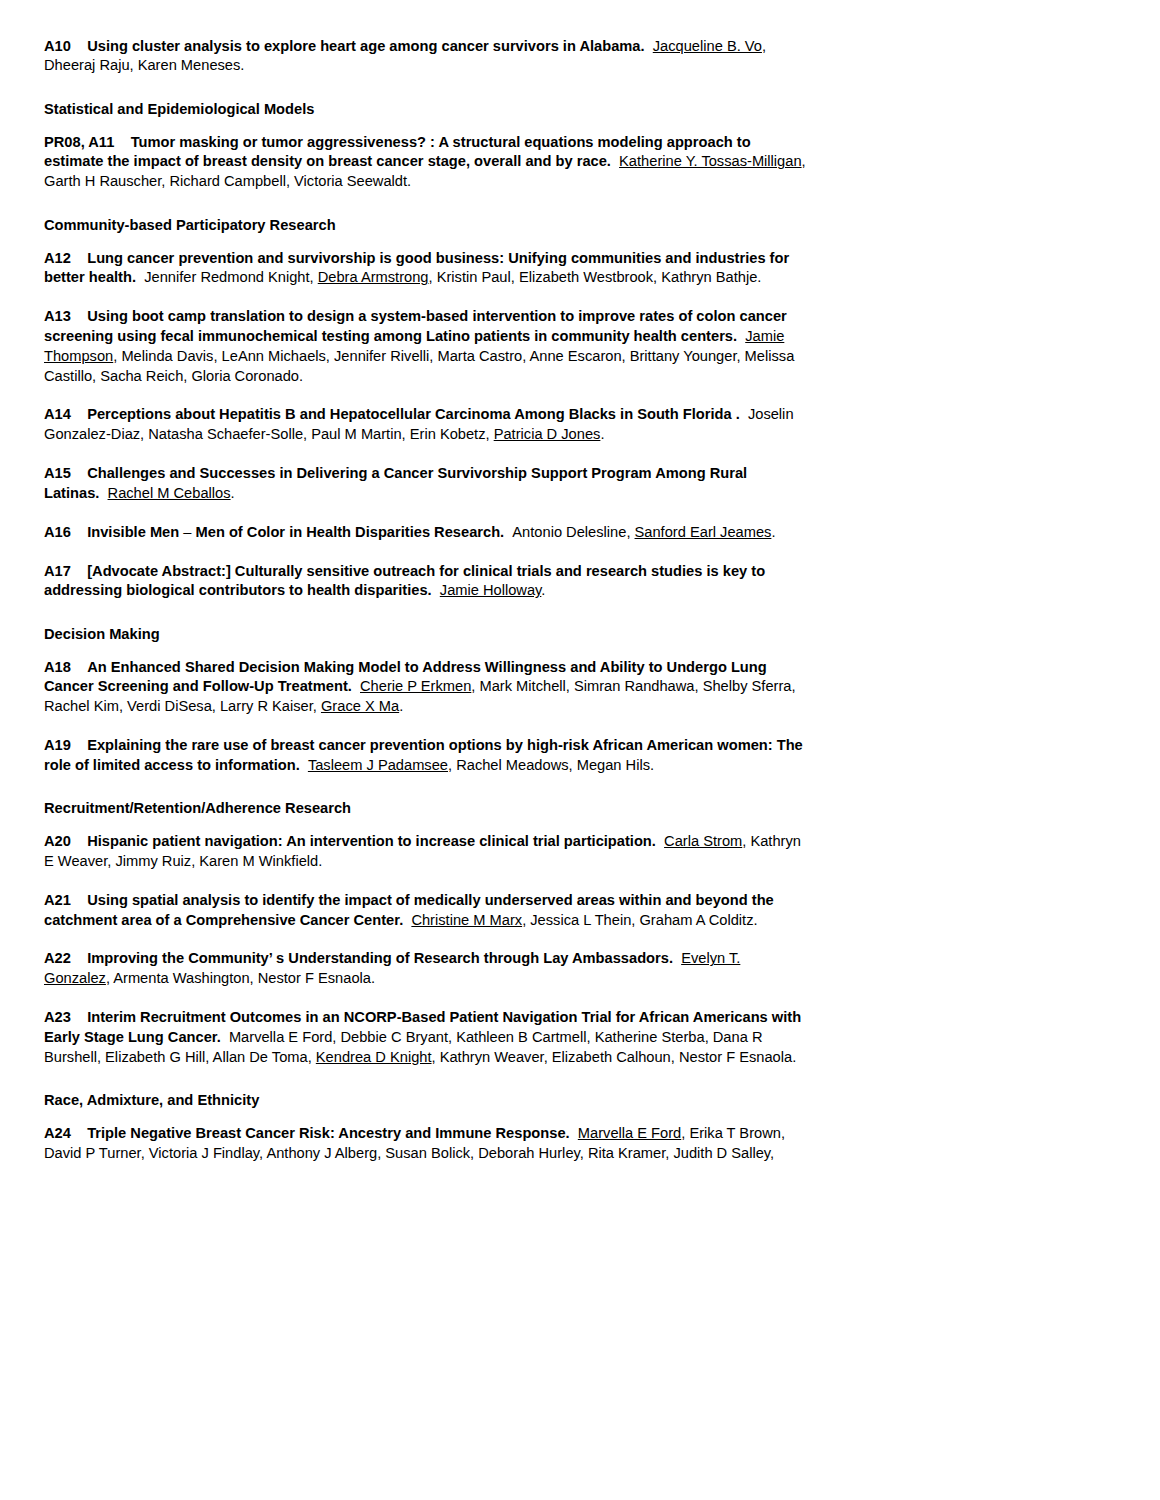A10 Using cluster analysis to explore heart age among cancer survivors in Alabama. Jacqueline B. Vo, Dheeraj Raju, Karen Meneses.
Statistical and Epidemiological Models
PR08, A11 Tumor masking or tumor aggressiveness? : A structural equations modeling approach to estimate the impact of breast density on breast cancer stage, overall and by race. Katherine Y. Tossas-Milligan, Garth H Rauscher, Richard Campbell, Victoria Seewaldt.
Community-based Participatory Research
A12 Lung cancer prevention and survivorship is good business: Unifying communities and industries for better health. Jennifer Redmond Knight, Debra Armstrong, Kristin Paul, Elizabeth Westbrook, Kathryn Bathje.
A13 Using boot camp translation to design a system-based intervention to improve rates of colon cancer screening using fecal immunochemical testing among Latino patients in community health centers. Jamie Thompson, Melinda Davis, LeAnn Michaels, Jennifer Rivelli, Marta Castro, Anne Escaron, Brittany Younger, Melissa Castillo, Sacha Reich, Gloria Coronado.
A14 Perceptions about Hepatitis B and Hepatocellular Carcinoma Among Blacks in South Florida . Joselin Gonzalez-Diaz, Natasha Schaefer-Solle, Paul M Martin, Erin Kobetz, Patricia D Jones.
A15 Challenges and Successes in Delivering a Cancer Survivorship Support Program Among Rural Latinas. Rachel M Ceballos.
A16 Invisible Men – Men of Color in Health Disparities Research. Antonio Delesline, Sanford Earl Jeames.
A17 [Advocate Abstract:] Culturally sensitive outreach for clinical trials and research studies is key to addressing biological contributors to health disparities. Jamie Holloway.
Decision Making
A18 An Enhanced Shared Decision Making Model to Address Willingness and Ability to Undergo Lung Cancer Screening and Follow-Up Treatment. Cherie P Erkmen, Mark Mitchell, Simran Randhawa, Shelby Sferra, Rachel Kim, Verdi DiSesa, Larry R Kaiser, Grace X Ma.
A19 Explaining the rare use of breast cancer prevention options by high-risk African American women: The role of limited access to information. Tasleem J Padamsee, Rachel Meadows, Megan Hils.
Recruitment/Retention/Adherence Research
A20 Hispanic patient navigation: An intervention to increase clinical trial participation. Carla Strom, Kathryn E Weaver, Jimmy Ruiz, Karen M Winkfield.
A21 Using spatial analysis to identify the impact of medically underserved areas within and beyond the catchment area of a Comprehensive Cancer Center. Christine M Marx, Jessica L Thein, Graham A Colditz.
A22 Improving the Community’ s Understanding of Research through Lay Ambassadors. Evelyn T. Gonzalez, Armenta Washington, Nestor F Esnaola.
A23 Interim Recruitment Outcomes in an NCORP-Based Patient Navigation Trial for African Americans with Early Stage Lung Cancer. Marvella E Ford, Debbie C Bryant, Kathleen B Cartmell, Katherine Sterba, Dana R Burshell, Elizabeth G Hill, Allan De Toma, Kendrea D Knight, Kathryn Weaver, Elizabeth Calhoun, Nestor F Esnaola.
Race, Admixture, and Ethnicity
A24 Triple Negative Breast Cancer Risk: Ancestry and Immune Response. Marvella E Ford, Erika T Brown, David P Turner, Victoria J Findlay, Anthony J Alberg, Susan Bolick, Deborah Hurley, Rita Kramer, Judith D Salley,